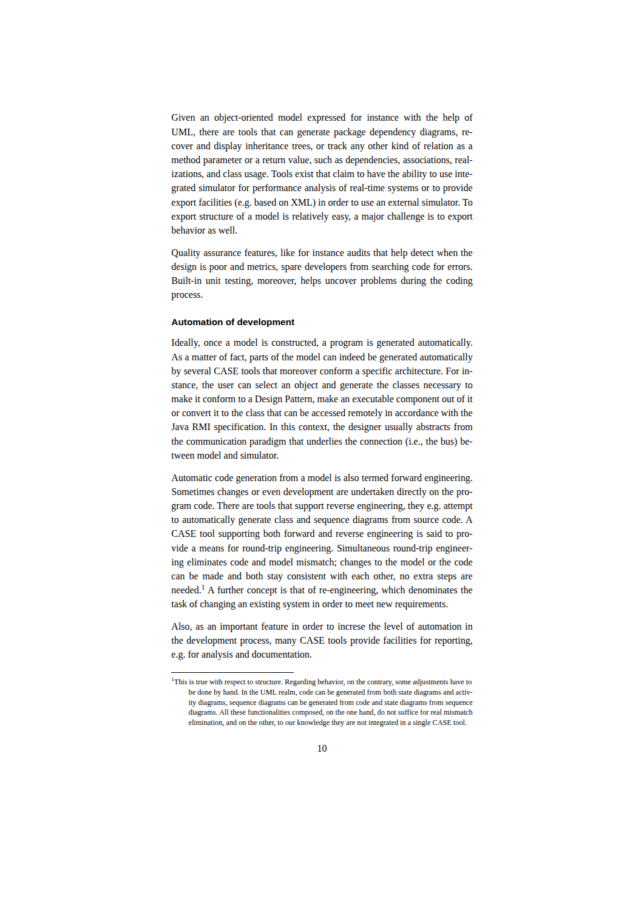Given an object-oriented model expressed for instance with the help of UML, there are tools that can generate package dependency diagrams, recover and display inheritance trees, or track any other kind of relation as a method parameter or a return value, such as dependencies, associations, realizations, and class usage. Tools exist that claim to have the ability to use integrated simulator for performance analysis of real-time systems or to provide export facilities (e.g. based on XML) in order to use an external simulator. To export structure of a model is relatively easy, a major challenge is to export behavior as well.
Quality assurance features, like for instance audits that help detect when the design is poor and metrics, spare developers from searching code for errors. Built-in unit testing, moreover, helps uncover problems during the coding process.
Automation of development
Ideally, once a model is constructed, a program is generated automatically. As a matter of fact, parts of the model can indeed be generated automatically by several CASE tools that moreover conform a specific architecture. For instance, the user can select an object and generate the classes necessary to make it conform to a Design Pattern, make an executable component out of it or convert it to the class that can be accessed remotely in accordance with the Java RMI specification. In this context, the designer usually abstracts from the communication paradigm that underlies the connection (i.e., the bus) between model and simulator.
Automatic code generation from a model is also termed forward engineering. Sometimes changes or even development are undertaken directly on the program code. There are tools that support reverse engineering, they e.g. attempt to automatically generate class and sequence diagrams from source code. A CASE tool supporting both forward and reverse engineering is said to provide a means for round-trip engineering. Simultaneous round-trip engineering eliminates code and model mismatch; changes to the model or the code can be made and both stay consistent with each other, no extra steps are needed.1 A further concept is that of re-engineering, which denominates the task of changing an existing system in order to meet new requirements.
Also, as an important feature in order to increse the level of automation in the development process, many CASE tools provide facilities for reporting, e.g. for analysis and documentation.
1This is true with respect to structure. Regarding behavior, on the contrary, some adjustments have to be done by hand. In the UML realm, code can be generated from both state diagrams and activity diagrams, sequence diagrams can be generated from code and state diagrams from sequence diagrams. All these functionalities composed, on the one hand, do not suffice for real mismatch elimination, and on the other, to our knowledge they are not integrated in a single CASE tool.
10